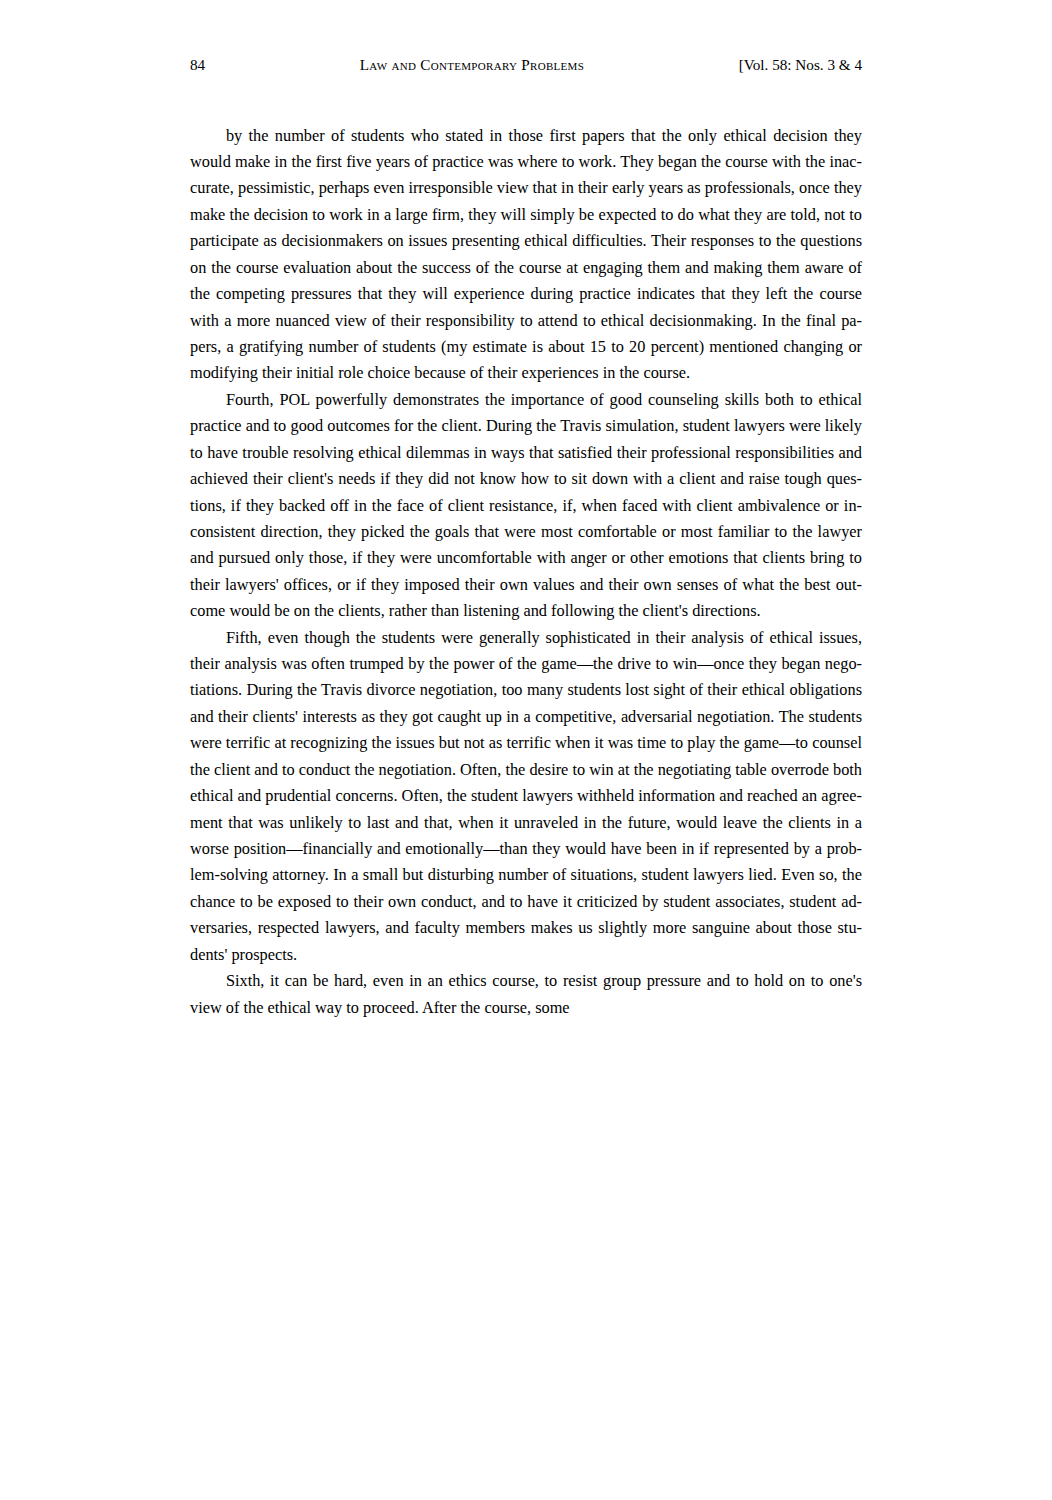84 Law and Contemporary Problems [Vol. 58: Nos. 3 & 4
by the number of students who stated in those first papers that the only ethical decision they would make in the first five years of practice was where to work. They began the course with the inaccurate, pessimistic, perhaps even irresponsible view that in their early years as professionals, once they make the decision to work in a large firm, they will simply be expected to do what they are told, not to participate as decisionmakers on issues presenting ethical difficulties. Their responses to the questions on the course evaluation about the success of the course at engaging them and making them aware of the competing pressures that they will experience during practice indicates that they left the course with a more nuanced view of their responsibility to attend to ethical decisionmaking. In the final papers, a gratifying number of students (my estimate is about 15 to 20 percent) mentioned changing or modifying their initial role choice because of their experiences in the course.
Fourth, POL powerfully demonstrates the importance of good counseling skills both to ethical practice and to good outcomes for the client. During the Travis simulation, student lawyers were likely to have trouble resolving ethical dilemmas in ways that satisfied their professional responsibilities and achieved their client's needs if they did not know how to sit down with a client and raise tough questions, if they backed off in the face of client resistance, if, when faced with client ambivalence or inconsistent direction, they picked the goals that were most comfortable or most familiar to the lawyer and pursued only those, if they were uncomfortable with anger or other emotions that clients bring to their lawyers' offices, or if they imposed their own values and their own senses of what the best outcome would be on the clients, rather than listening and following the client's directions.
Fifth, even though the students were generally sophisticated in their analysis of ethical issues, their analysis was often trumped by the power of the game—the drive to win—once they began negotiations. During the Travis divorce negotiation, too many students lost sight of their ethical obligations and their clients' interests as they got caught up in a competitive, adversarial negotiation. The students were terrific at recognizing the issues but not as terrific when it was time to play the game—to counsel the client and to conduct the negotiation. Often, the desire to win at the negotiating table overrode both ethical and prudential concerns. Often, the student lawyers withheld information and reached an agreement that was unlikely to last and that, when it unraveled in the future, would leave the clients in a worse position—financially and emotionally—than they would have been in if represented by a problem-solving attorney. In a small but disturbing number of situations, student lawyers lied. Even so, the chance to be exposed to their own conduct, and to have it criticized by student associates, student adversaries, respected lawyers, and faculty members makes us slightly more sanguine about those students' prospects.
Sixth, it can be hard, even in an ethics course, to resist group pressure and to hold on to one's view of the ethical way to proceed. After the course, some